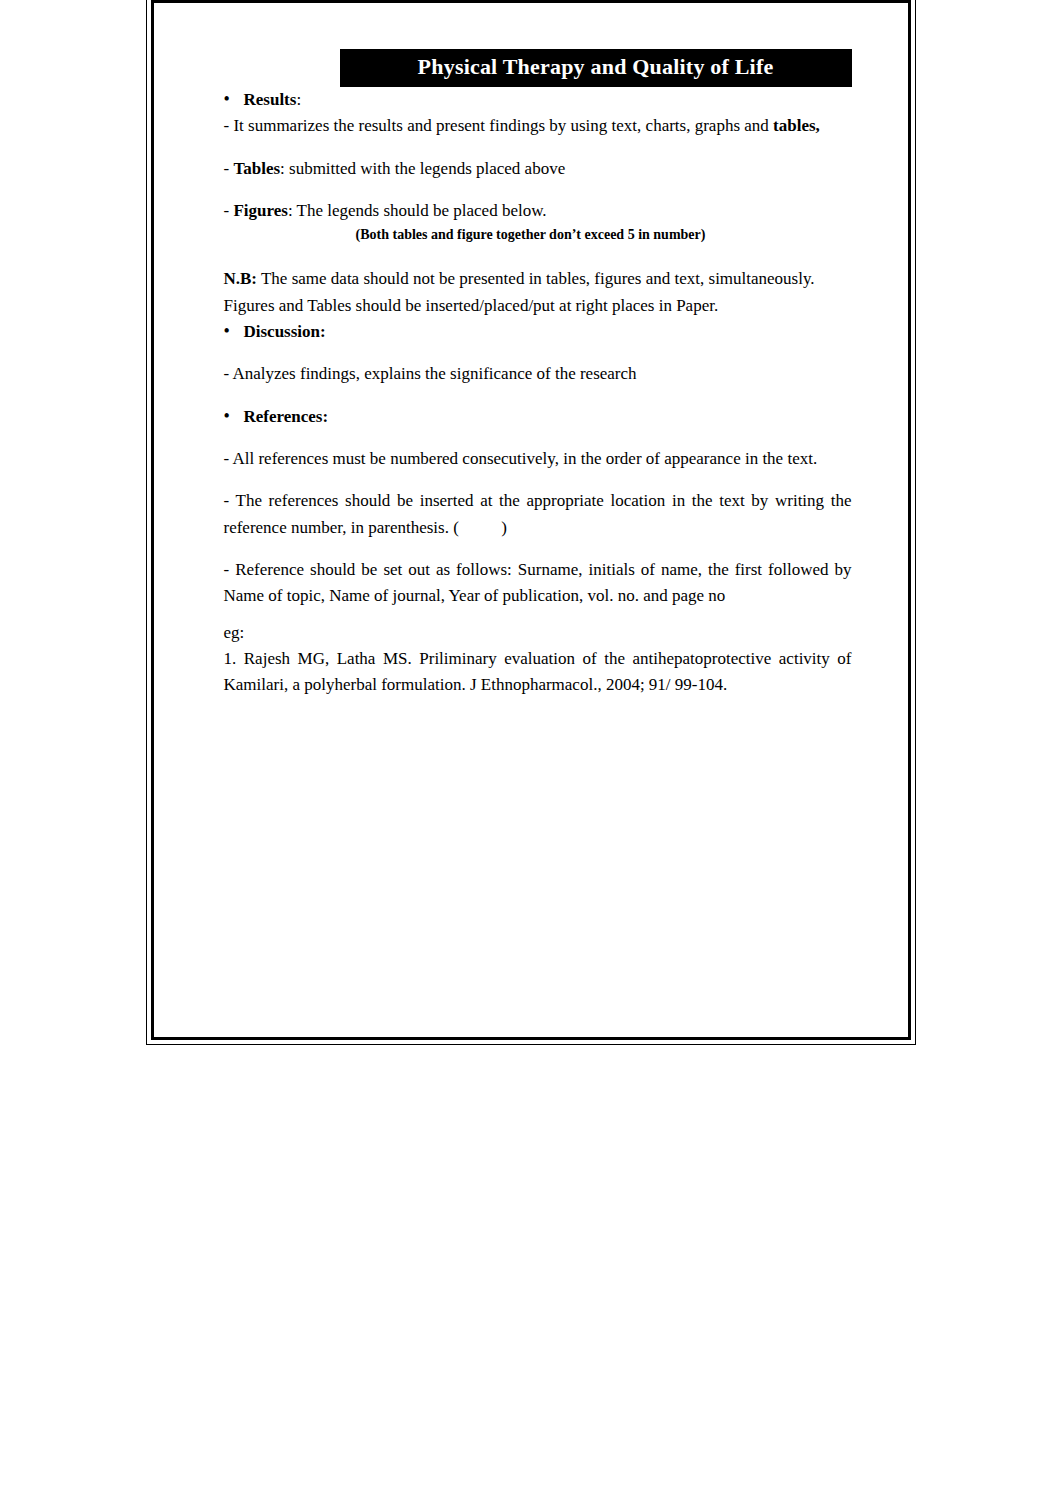Physical Therapy and Quality of Life
Results:
- It summarizes the results and present findings by using text, charts, graphs and tables,
- Tables: submitted with the legends placed above
- Figures: The legends should be placed below.
(Both tables and figure together don’t exceed 5 in number)
N.B: The same data should not be presented in tables, figures and text, simultaneously.
Figures and Tables should be inserted/placed/put at right places in Paper.
Discussion:
- Analyzes findings, explains the significance of the research
References:
- All references must be numbered consecutively, in the order of appearance in the text.
- The references should be inserted at the appropriate location in the text by writing the reference number, in parenthesis. ( )
- Reference should be set out as follows: Surname, initials of name, the first followed by Name of topic, Name of journal, Year of publication, vol. no. and page no
eg:
1. Rajesh MG, Latha MS. Priliminary evaluation of the antihepatoprotective activity of Kamilari, a polyherbal formulation. J Ethnopharmacol., 2004; 91/ 99-104.